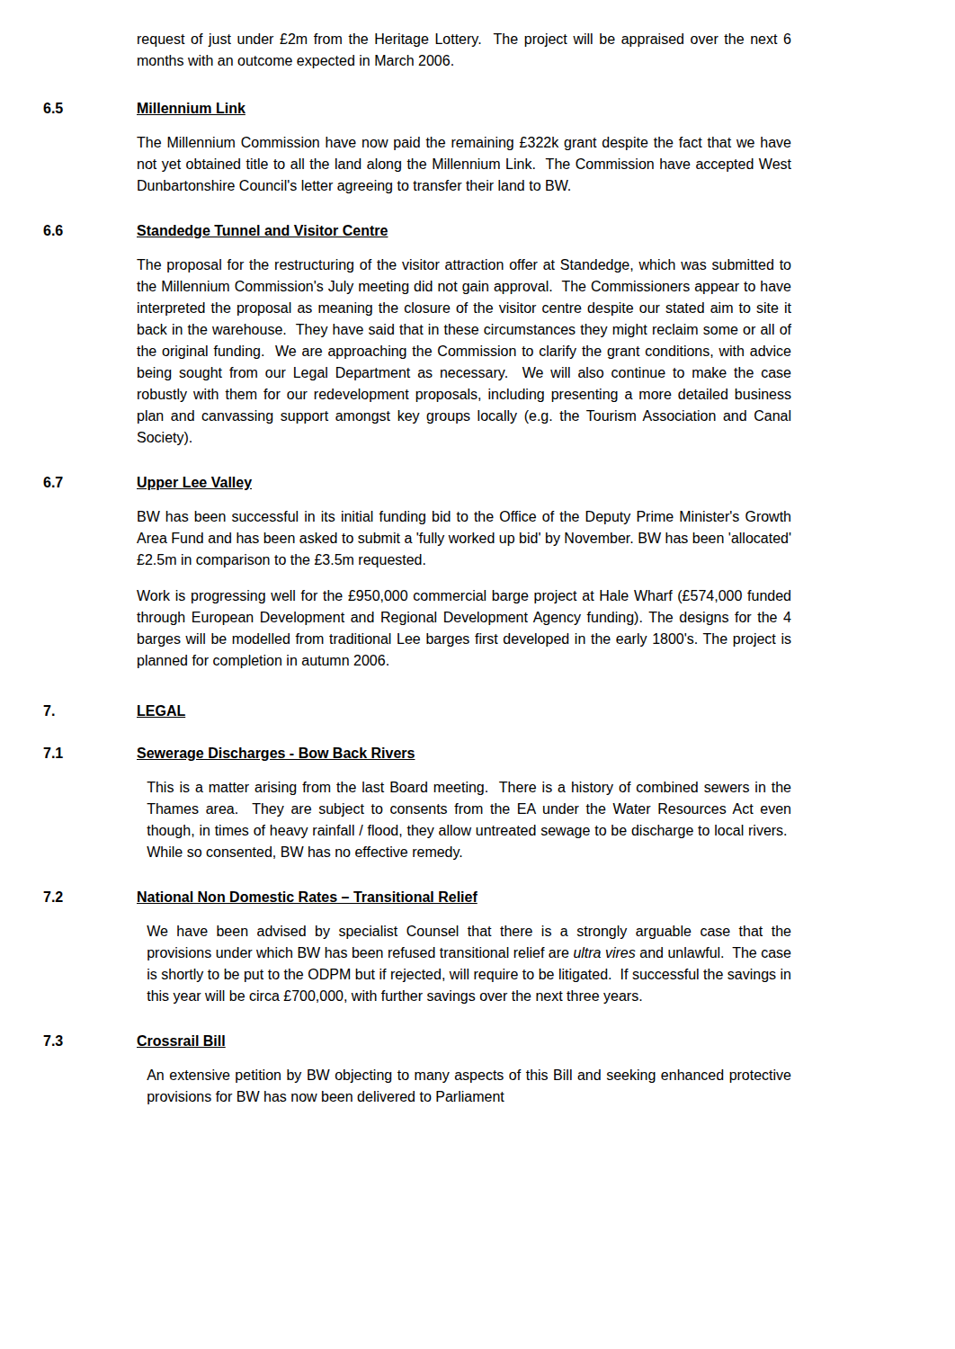request of just under £2m from the Heritage Lottery. The project will be appraised over the next 6 months with an outcome expected in March 2006.
6.5 Millennium Link
The Millennium Commission have now paid the remaining £322k grant despite the fact that we have not yet obtained title to all the land along the Millennium Link. The Commission have accepted West Dunbartonshire Council's letter agreeing to transfer their land to BW.
6.6 Standedge Tunnel and Visitor Centre
The proposal for the restructuring of the visitor attraction offer at Standedge, which was submitted to the Millennium Commission's July meeting did not gain approval. The Commissioners appear to have interpreted the proposal as meaning the closure of the visitor centre despite our stated aim to site it back in the warehouse. They have said that in these circumstances they might reclaim some or all of the original funding. We are approaching the Commission to clarify the grant conditions, with advice being sought from our Legal Department as necessary. We will also continue to make the case robustly with them for our redevelopment proposals, including presenting a more detailed business plan and canvassing support amongst key groups locally (e.g. the Tourism Association and Canal Society).
6.7 Upper Lee Valley
BW has been successful in its initial funding bid to the Office of the Deputy Prime Minister's Growth Area Fund and has been asked to submit a 'fully worked up bid' by November. BW has been 'allocated' £2.5m in comparison to the £3.5m requested.
Work is progressing well for the £950,000 commercial barge project at Hale Wharf (£574,000 funded through European Development and Regional Development Agency funding). The designs for the 4 barges will be modelled from traditional Lee barges first developed in the early 1800's. The project is planned for completion in autumn 2006.
7. LEGAL
7.1 Sewerage Discharges - Bow Back Rivers
This is a matter arising from the last Board meeting. There is a history of combined sewers in the Thames area. They are subject to consents from the EA under the Water Resources Act even though, in times of heavy rainfall / flood, they allow untreated sewage to be discharge to local rivers. While so consented, BW has no effective remedy.
7.2 National Non Domestic Rates – Transitional Relief
We have been advised by specialist Counsel that there is a strongly arguable case that the provisions under which BW has been refused transitional relief are ultra vires and unlawful. The case is shortly to be put to the ODPM but if rejected, will require to be litigated. If successful the savings in this year will be circa £700,000, with further savings over the next three years.
7.3 Crossrail Bill
An extensive petition by BW objecting to many aspects of this Bill and seeking enhanced protective provisions for BW has now been delivered to Parliament